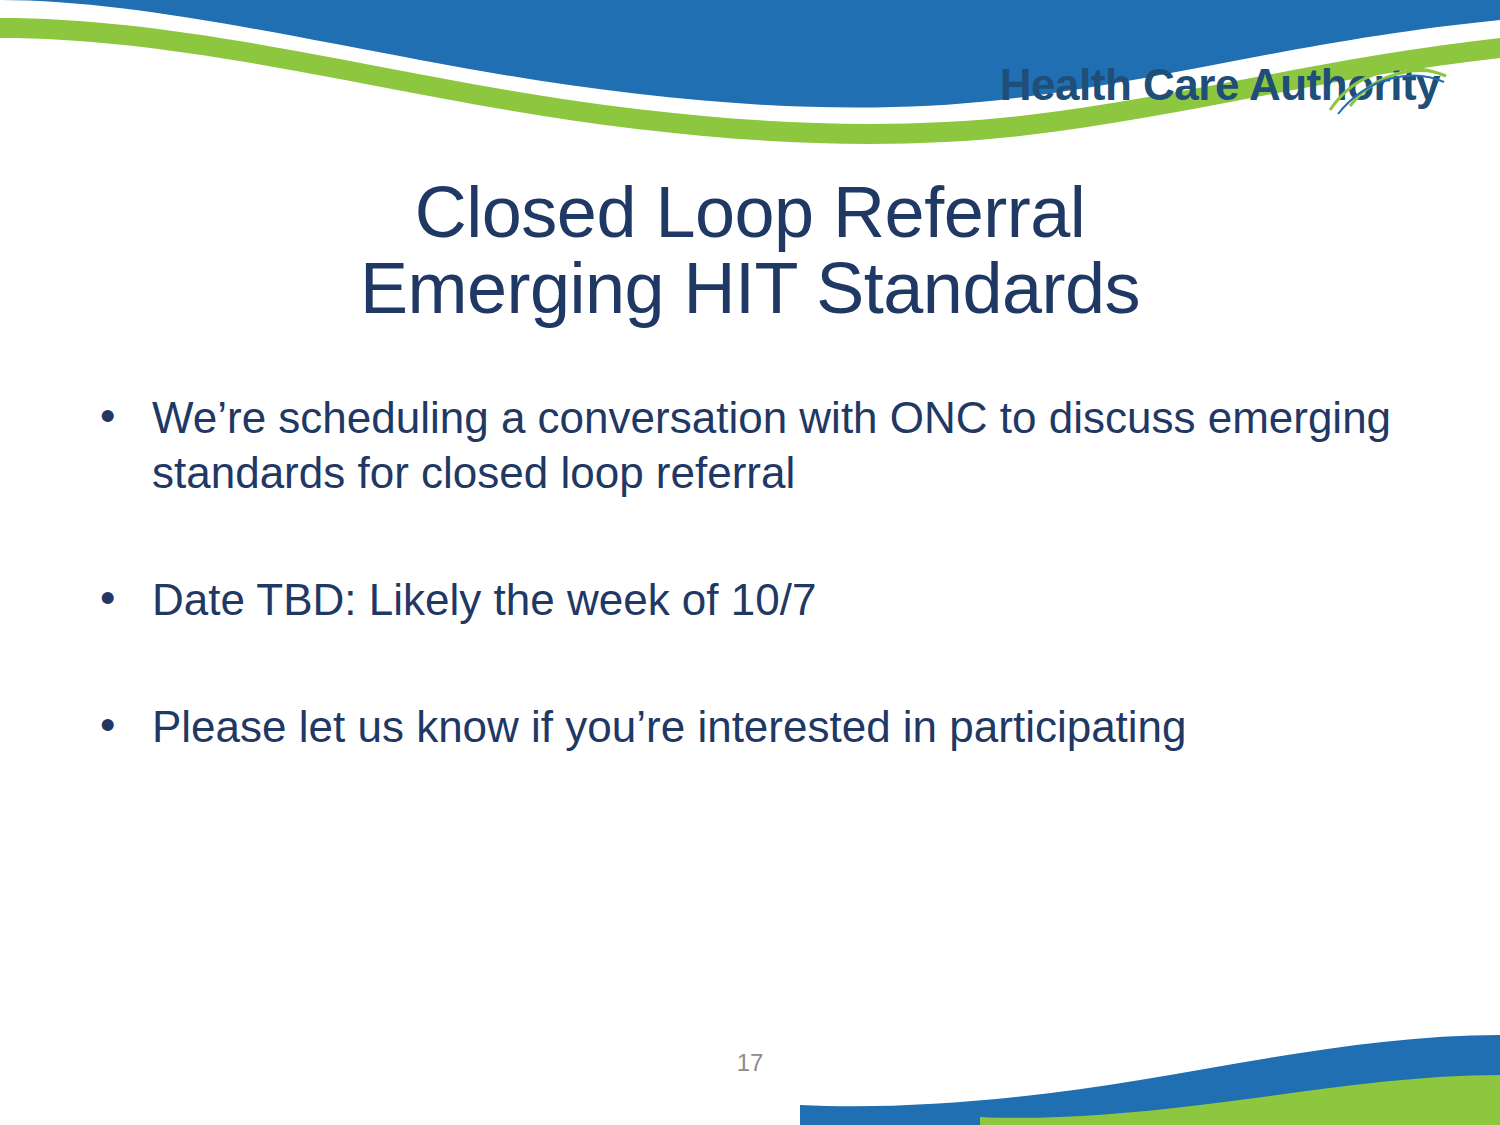Washington State
Health Care Authority
Closed Loop Referral
Emerging HIT Standards
We’re scheduling a conversation with ONC to discuss emerging standards for closed loop referral
Date TBD: Likely the week of 10/7
Please let us know if you’re interested in participating
17